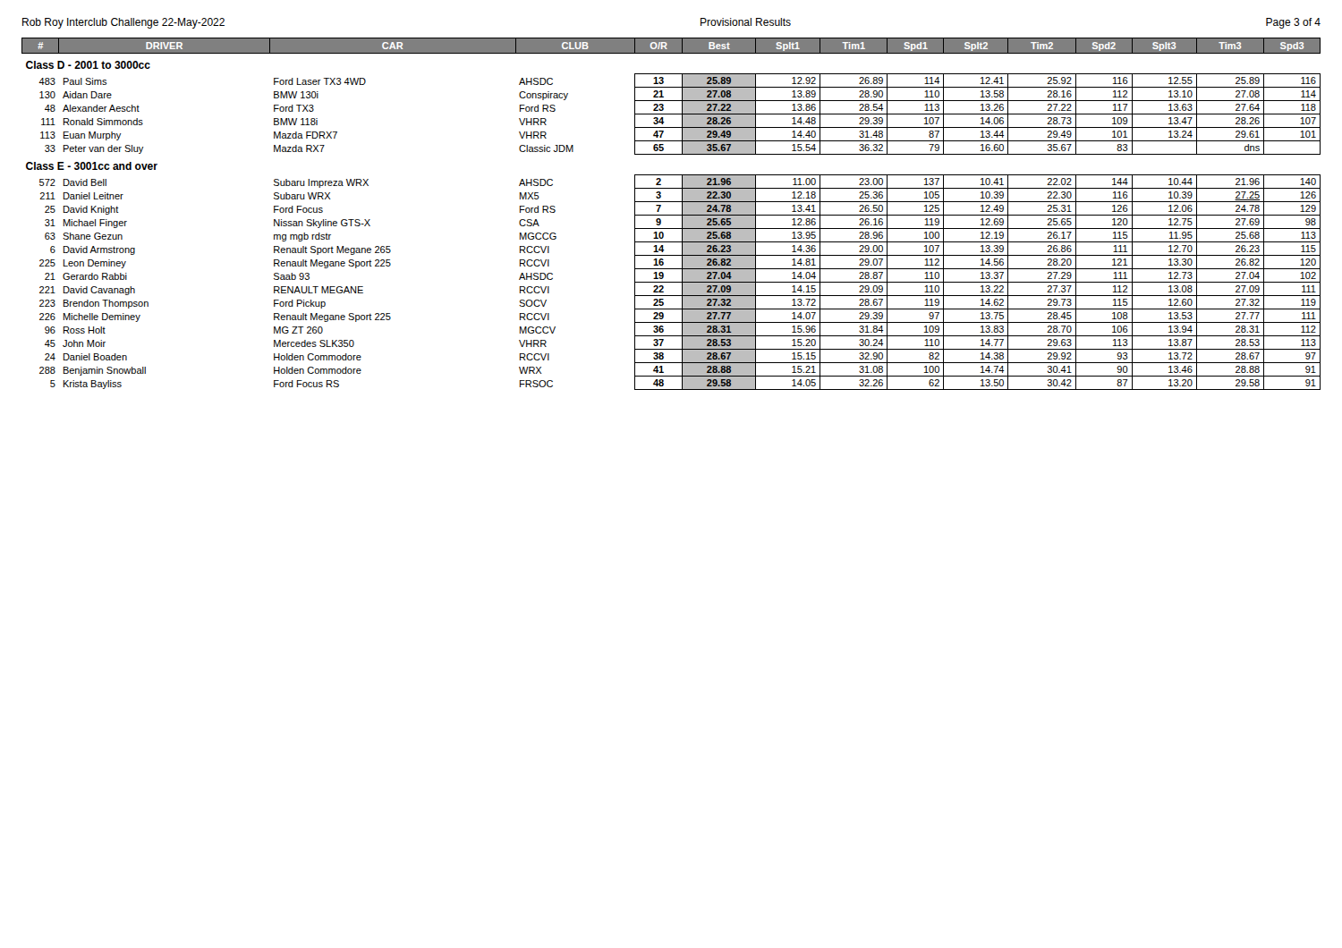Rob Roy Interclub Challenge 22-May-2022
Provisional Results
Page 3 of 4
| # | DRIVER | CAR | CLUB | O/R | Best | Splt1 | Tim1 | Spd1 | Splt2 | Tim2 | Spd2 | Splt3 | Tim3 | Spd3 |
| --- | --- | --- | --- | --- | --- | --- | --- | --- | --- | --- | --- | --- | --- | --- |
| Class D - 2001 to 3000cc |
| 483 | Paul Sims | Ford Laser TX3 4WD | AHSDC | 13 | 25.89 | 12.92 | 26.89 | 114 | 12.41 | 25.92 | 116 | 12.55 | 25.89 | 116 |
| 130 | Aidan Dare | BMW 130i | Conspiracy | 21 | 27.08 | 13.89 | 28.90 | 110 | 13.58 | 28.16 | 112 | 13.10 | 27.08 | 114 |
| 48 | Alexander Aescht | Ford TX3 | Ford RS | 23 | 27.22 | 13.86 | 28.54 | 113 | 13.26 | 27.22 | 117 | 13.63 | 27.64 | 118 |
| 111 | Ronald Simmonds | BMW 118i | VHRR | 34 | 28.26 | 14.48 | 29.39 | 107 | 14.06 | 28.73 | 109 | 13.47 | 28.26 | 107 |
| 113 | Euan Murphy | Mazda FDRX7 | VHRR | 47 | 29.49 | 14.40 | 31.48 | 87 | 13.44 | 29.49 | 101 | 13.24 | 29.61 | 101 |
| 33 | Peter van der Sluy | Mazda RX7 | Classic JDM | 65 | 35.67 | 15.54 | 36.32 | 79 | 16.60 | 35.67 | 83 | | dns | |
| Class E - 3001cc and over |
| 572 | David Bell | Subaru Impreza WRX | AHSDC | 2 | 21.96 | 11.00 | 23.00 | 137 | 10.41 | 22.02 | 144 | 10.44 | 21.96 | 140 |
| 211 | Daniel Leitner | Subaru WRX | MX5 | 3 | 22.30 | 12.18 | 25.36 | 105 | 10.39 | 22.30 | 116 | 10.39 | 27.25 | 126 |
| 25 | David Knight | Ford Focus | Ford RS | 7 | 24.78 | 13.41 | 26.50 | 125 | 12.49 | 25.31 | 126 | 12.06 | 24.78 | 129 |
| 31 | Michael Finger | Nissan Skyline GTS-X | CSA | 9 | 25.65 | 12.86 | 26.16 | 119 | 12.69 | 25.65 | 120 | 12.75 | 27.69 | 98 |
| 63 | Shane Gezun | mg mgb rdstr | MGCCG | 10 | 25.68 | 13.95 | 28.96 | 100 | 12.19 | 26.17 | 115 | 11.95 | 25.68 | 113 |
| 6 | David Armstrong | Renault Sport Megane 265 | RCCVI | 14 | 26.23 | 14.36 | 29.00 | 107 | 13.39 | 26.86 | 111 | 12.70 | 26.23 | 115 |
| 225 | Leon Deminey | Renault Megane Sport 225 | RCCVI | 16 | 26.82 | 14.81 | 29.07 | 112 | 14.56 | 28.20 | 121 | 13.30 | 26.82 | 120 |
| 21 | Gerardo Rabbi | Saab 93 | AHSDC | 19 | 27.04 | 14.04 | 28.87 | 110 | 13.37 | 27.29 | 111 | 12.73 | 27.04 | 102 |
| 221 | David Cavanagh | RENAULT MEGANE | RCCVI | 22 | 27.09 | 14.15 | 29.09 | 110 | 13.22 | 27.37 | 112 | 13.08 | 27.09 | 111 |
| 223 | Brendon Thompson | Ford Pickup | SOCV | 25 | 27.32 | 13.72 | 28.67 | 119 | 14.62 | 29.73 | 115 | 12.60 | 27.32 | 119 |
| 226 | Michelle Deminey | Renault Megane Sport 225 | RCCVI | 29 | 27.77 | 14.07 | 29.39 | 97 | 13.75 | 28.45 | 108 | 13.53 | 27.77 | 111 |
| 96 | Ross Holt | MG ZT 260 | MGCCV | 36 | 28.31 | 15.96 | 31.84 | 109 | 13.83 | 28.70 | 106 | 13.94 | 28.31 | 112 |
| 45 | John Moir | Mercedes SLK350 | VHRR | 37 | 28.53 | 15.20 | 30.24 | 110 | 14.77 | 29.63 | 113 | 13.87 | 28.53 | 113 |
| 24 | Daniel Boaden | Holden Commodore | RCCVI | 38 | 28.67 | 15.15 | 32.90 | 82 | 14.38 | 29.92 | 93 | 13.72 | 28.67 | 97 |
| 288 | Benjamin Snowball | Holden Commodore | WRX | 41 | 28.88 | 15.21 | 31.08 | 100 | 14.74 | 30.41 | 90 | 13.46 | 28.88 | 91 |
| 5 | Krista Bayliss | Ford Focus RS | FRSOC | 48 | 29.58 | 14.05 | 32.26 | 62 | 13.50 | 30.42 | 87 | 13.20 | 29.58 | 91 |